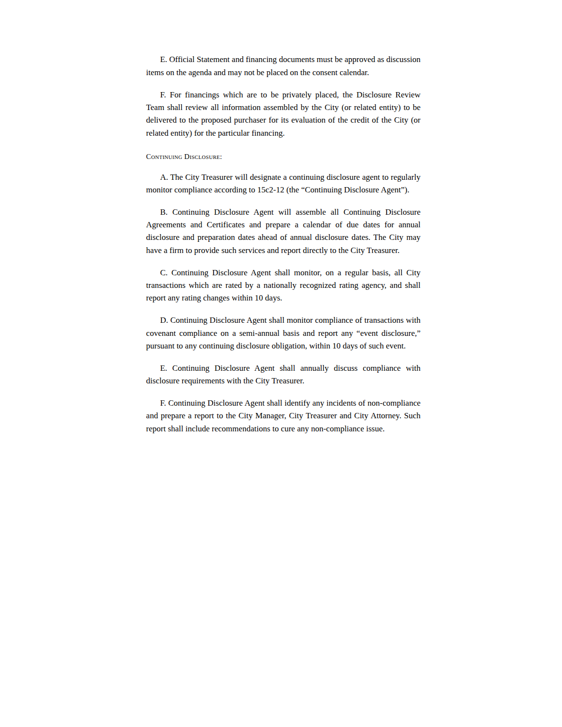E. Official Statement and financing documents must be approved as discussion items on the agenda and may not be placed on the consent calendar.
F. For financings which are to be privately placed, the Disclosure Review Team shall review all information assembled by the City (or related entity) to be delivered to the proposed purchaser for its evaluation of the credit of the City (or related entity) for the particular financing.
Continuing Disclosure:
A. The City Treasurer will designate a continuing disclosure agent to regularly monitor compliance according to 15c2-12 (the “Continuing Disclosure Agent”).
B. Continuing Disclosure Agent will assemble all Continuing Disclosure Agreements and Certificates and prepare a calendar of due dates for annual disclosure and preparation dates ahead of annual disclosure dates. The City may have a firm to provide such services and report directly to the City Treasurer.
C. Continuing Disclosure Agent shall monitor, on a regular basis, all City transactions which are rated by a nationally recognized rating agency, and shall report any rating changes within 10 days.
D. Continuing Disclosure Agent shall monitor compliance of transactions with covenant compliance on a semi-annual basis and report any “event disclosure,” pursuant to any continuing disclosure obligation, within 10 days of such event.
E. Continuing Disclosure Agent shall annually discuss compliance with disclosure requirements with the City Treasurer.
F. Continuing Disclosure Agent shall identify any incidents of non-compliance and prepare a report to the City Manager, City Treasurer and City Attorney. Such report shall include recommendations to cure any non-compliance issue.